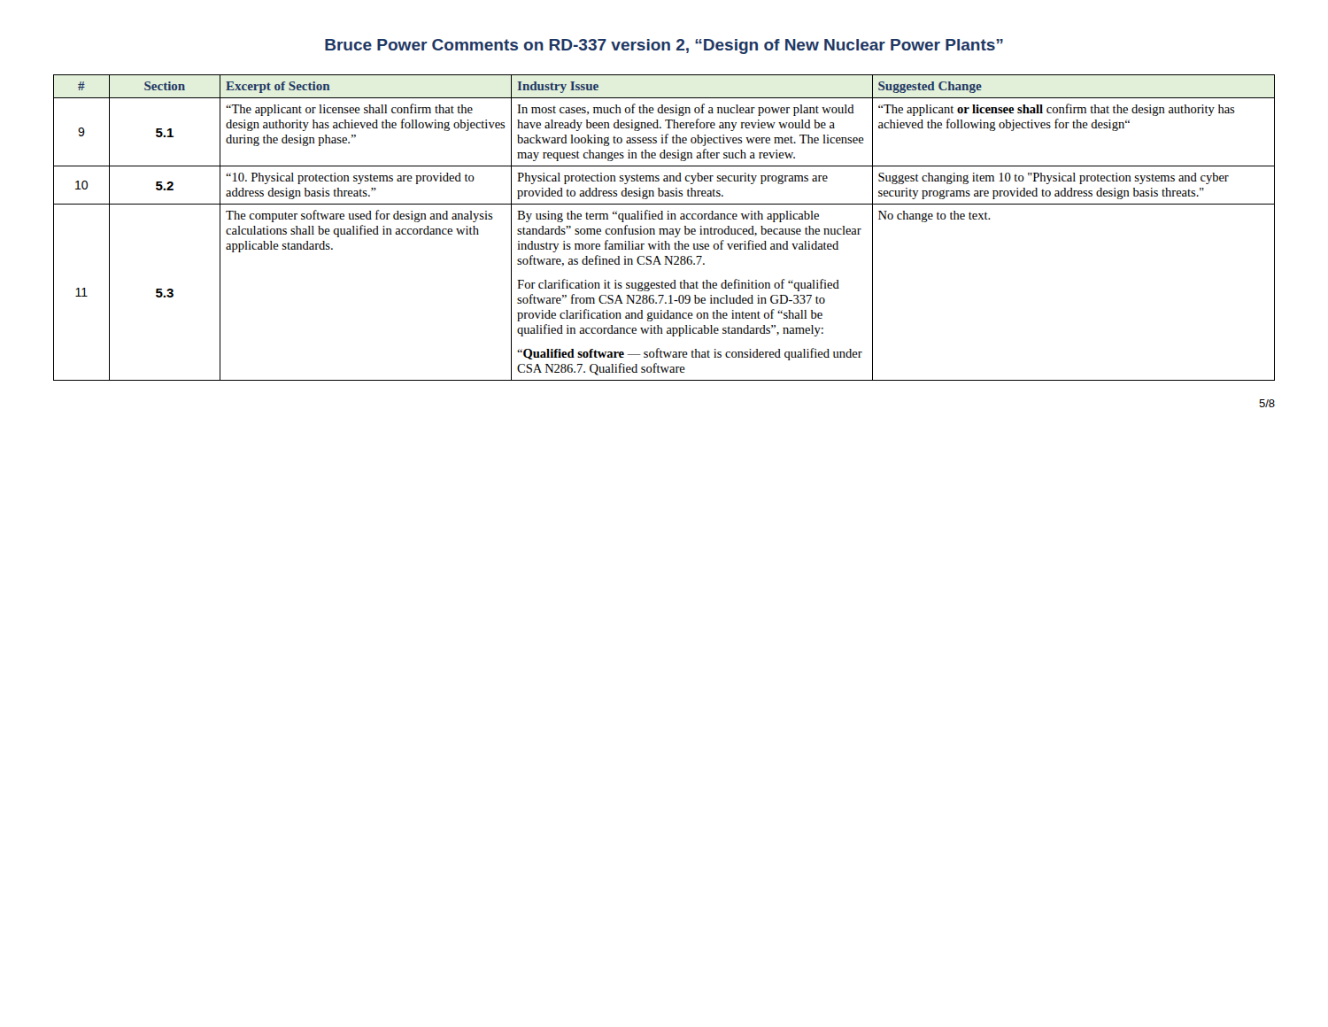Bruce Power Comments on RD-337 version 2, “Design of New Nuclear Power Plants”
| # | Section | Excerpt of Section | Industry Issue | Suggested Change |
| --- | --- | --- | --- | --- |
| 9 | 5.1 | “The applicant or licensee shall confirm that the design authority has achieved the following objectives during the design phase.” | In most cases, much of the design of a nuclear power plant would have already been designed. Therefore any review would be a backward looking to assess if the objectives were met. The licensee may request changes in the design after such a review. | “The applicant or licensee shall confirm that the design authority has achieved the following objectives for the design“ |
| 10 | 5.2 | “10. Physical protection systems are provided to address design basis threats.” | Physical protection systems and cyber security programs are provided to address design basis threats. | Suggest changing item 10 to "Physical protection systems and cyber security programs are provided to address design basis threats." |
| 11 | 5.3 | The computer software used for design and analysis calculations shall be qualified in accordance with applicable standards. | By using the term “qualified in accordance with applicable standards” some confusion may be introduced, because the nuclear industry is more familiar with the use of verified and validated software, as defined in CSA N286.7. For clarification it is suggested that the definition of “qualified software” from CSA N286.7.1-09 be included in GD-337 to provide clarification and guidance on the intent of “shall be qualified in accordance with applicable standards”, namely: “ Qualified software — software that is considered qualified under CSA N286.7. Qualified software | No change to the text. |
5/8